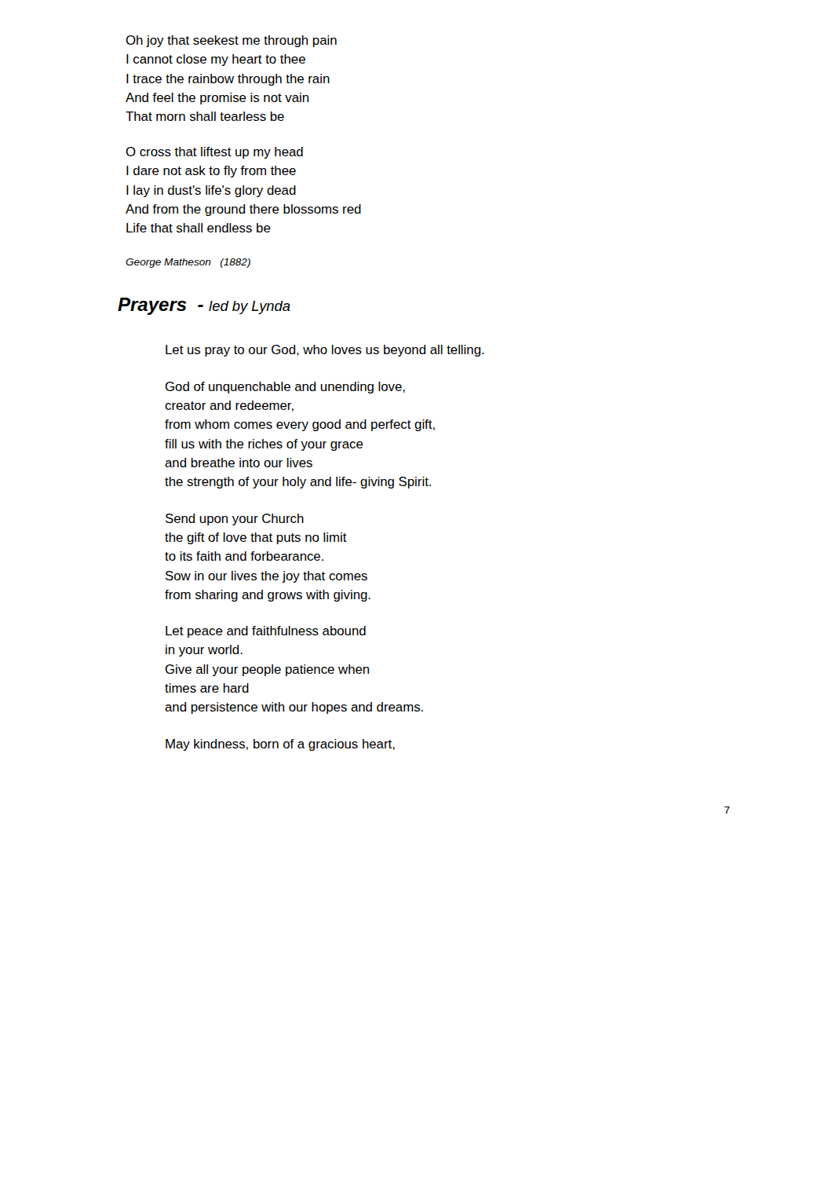Oh joy that seekest me through pain
I cannot close my heart to thee
I trace the rainbow through the rain
And feel the promise is not vain
That morn shall tearless be
O cross that liftest up my head
I dare not ask to fly from thee
I lay in dust's life's glory dead
And from the ground there blossoms red
Life that shall endless be
George Matheson (1882)
Prayers - led by Lynda
Let us pray to our God, who loves us beyond all telling.
God of unquenchable and unending love,
creator and redeemer,
from whom comes every good and perfect gift,
fill us with the riches of your grace
and breathe into our lives
the strength of your holy and life- giving Spirit.
Send upon your Church
the gift of love that puts no limit
to its faith and forbearance.
Sow in our lives the joy that comes
from sharing and grows with giving.
Let peace and faithfulness abound
in your world.
Give all your people patience when
times are hard
and persistence with our hopes and dreams.
May kindness, born of a gracious heart,
7